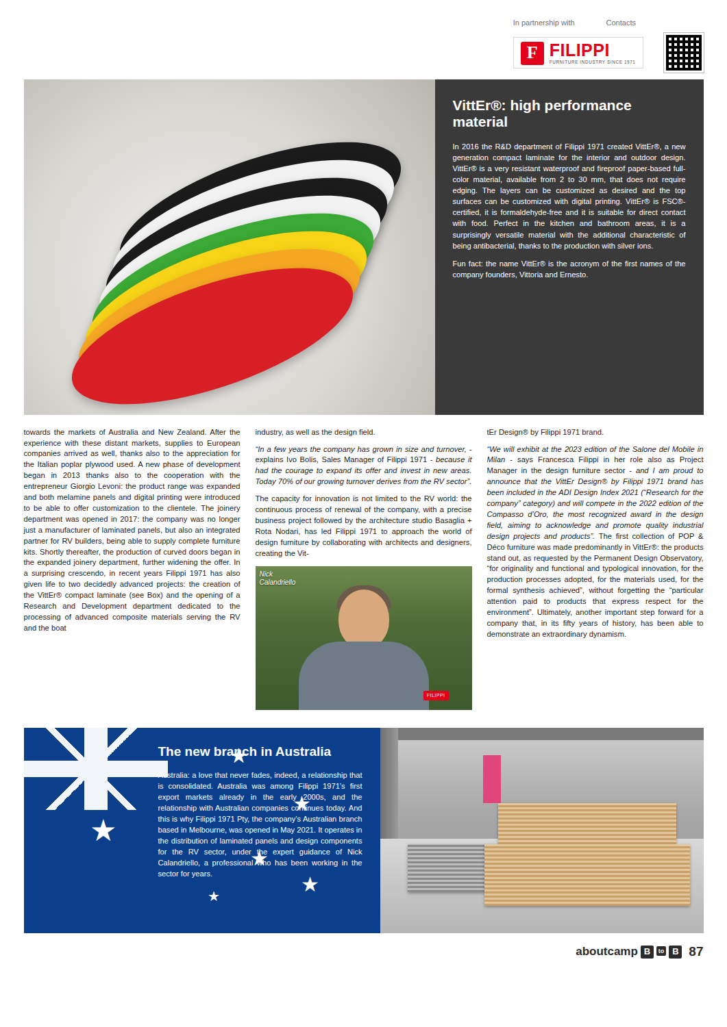In partnership with Contacts
F
FILIPPI
FURNITURE INDUSTRY SINCE 1971
VittEr®: high performance material
In 2016 the R&D department of Filippi 1971 created VittEr®, a new generation compact laminate for the interior and outdoor design. VittEr® is a very resistant waterproof and fireproof paper-based full-color material, available from 2 to 30 mm, that does not require edging. The layers can be customized as desired and the top surfaces can be customized with digital printing. VittEr® is FSC®-certified, it is formaldehyde-free and it is suitable for direct contact with food. Perfect in the kitchen and bathroom areas, it is a surprisingly versatile material with the additional characteristic of being antibacterial, thanks to the production with silver ions.
Fun fact: the name VittEr® is the acronym of the first names of the company founders, Vittoria and Ernesto.
towards the markets of Australia and New Zealand. After the experience with these distant markets, supplies to European companies arrived as well, thanks also to the appreciation for the Italian poplar plywood used. A new phase of development began in 2013 thanks also to the cooperation with the entrepreneur Giorgio Levoni: the product range was expanded and both melamine panels and digital printing were introduced to be able to offer customization to the clientele. The joinery department was opened in 2017: the company was no longer just a manufacturer of laminated panels, but also an integrated partner for RV builders, being able to supply complete furniture kits. Shortly thereafter, the production of curved doors began in the expanded joinery department, further widening the offer. In a surprising crescendo, in recent years Filippi 1971 has also given life to two decidedly advanced projects: the creation of the VittEr® compact laminate (see Box) and the opening of a Research and Development department dedicated to the processing of advanced composite materials serving the RV and the boat
industry, as well as the design field.
“In a few years the company has grown in size and turnover, - explains Ivo Bolis, Sales Manager of Filippi 1971 - because it had the courage to expand its offer and invest in new areas. Today 70% of our growing turnover derives from the RV sector”.
The capacity for innovation is not limited to the RV world: the continuous process of renewal of the company, with a precise business project followed by the architecture studio Basaglia + Rota Nodari, has led Filippi 1971 to approach the world of design furniture by collaborating with architects and designers, creating the Vit-
Nick
Calandriello
FILIPPI
tEr Design® by Filippi 1971 brand.
“We will exhibit at the 2023 edition of the Salone del Mobile in Milan - says Francesca Filippi in her role also as Project Manager in the design furniture sector - and I am proud to announce that the VittEr Design® by Filippi 1971 brand has been included in the ADI Design Index 2021 (“Research for the company” category) and will compete in the 2022 edition of the Compasso d’Oro, the most recognized award in the design field, aiming to acknowledge and promote quality industrial design projects and products”. The first collection of POP & Déco furniture was made predominantly in VittEr®: the products stand out, as requested by the Permanent Design Observatory, “for originality and functional and typological innovation, for the production processes adopted, for the materials used, for the formal synthesis achieved”, without forgetting the “particular attention paid to products that express respect for the environment”. Ultimately, another important step forward for a company that, in its fifty years of history, has been able to demonstrate an extraordinary dynamism.
★ ★ ★ ★ ★ ★
The new branch in Australia
Australia: a love that never fades, indeed, a relationship that is consolidated. Australia was among Filippi 1971’s first export markets already in the early 2000s, and the relationship with Australian companies continues today. And this is why Filippi 1971 Pty, the company’s Australian branch based in Melbourne, was opened in May 2021. It operates in the distribution of laminated panels and design components for the RV sector, under the expert guidance of Nick Calandriello, a professional who has been working in the sector for years.
aboutcamp B to B
87